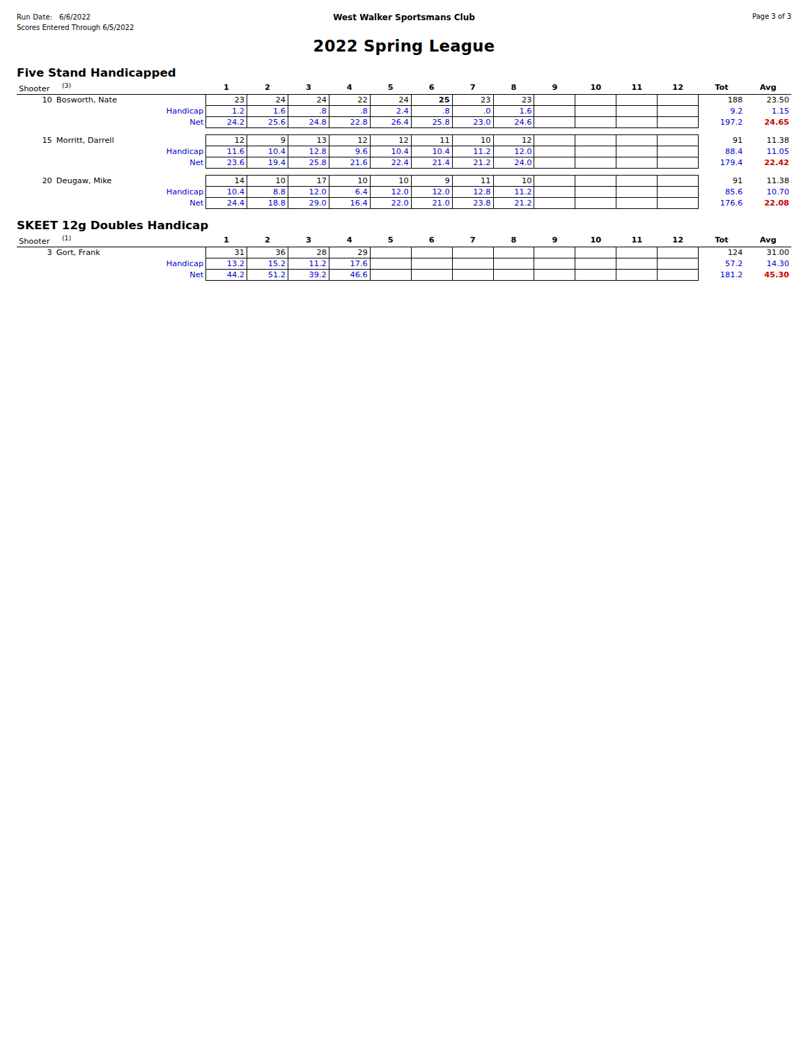Run Date: 6/6/2022
Scores Entered Through 6/5/2022
West Walker Sportsmans Club
Page 3 of 3
2022 Spring League
Five Stand Handicapped
| Shooter (3) | 1 | 2 | 3 | 4 | 5 | 6 | 7 | 8 | 9 | 10 | 11 | 12 | Tot | Avg |
| --- | --- | --- | --- | --- | --- | --- | --- | --- | --- | --- | --- | --- | --- | --- |
| 10 | Bosworth, Nate | 23 | 24 | 24 | 22 | 24 | 25 | 23 | 23 | | | | | 188 | 23.50 |
| | Handicap | 1.2 | 1.6 | .8 | .8 | 2.4 | .8 | .0 | 1.6 | | | | | 9.2 | 1.15 |
| | Net | 24.2 | 25.6 | 24.8 | 22.8 | 26.4 | 25.8 | 23.0 | 24.6 | | | | | 197.2 | 24.65 |
| 15 | Morritt, Darrell | 12 | 9 | 13 | 12 | 12 | 11 | 10 | 12 | | | | | 91 | 11.38 |
| | Handicap | 11.6 | 10.4 | 12.8 | 9.6 | 10.4 | 10.4 | 11.2 | 12.0 | | | | | 88.4 | 11.05 |
| | Net | 23.6 | 19.4 | 25.8 | 21.6 | 22.4 | 21.4 | 21.2 | 24.0 | | | | | 179.4 | 22.42 |
| 20 | Deugaw, Mike | 14 | 10 | 17 | 10 | 10 | 9 | 11 | 10 | | | | | 91 | 11.38 |
| | Handicap | 10.4 | 8.8 | 12.0 | 6.4 | 12.0 | 12.0 | 12.8 | 11.2 | | | | | 85.6 | 10.70 |
| | Net | 24.4 | 18.8 | 29.0 | 16.4 | 22.0 | 21.0 | 23.8 | 21.2 | | | | | 176.6 | 22.08 |
SKEET 12g Doubles Handicap
| Shooter (1) | 1 | 2 | 3 | 4 | 5 | 6 | 7 | 8 | 9 | 10 | 11 | 12 | Tot | Avg |
| --- | --- | --- | --- | --- | --- | --- | --- | --- | --- | --- | --- | --- | --- | --- |
| 3 | Gort, Frank | 31 | 36 | 28 | 29 | | | | | | | | | 124 | 31.00 |
| | Handicap | 13.2 | 15.2 | 11.2 | 17.6 | | | | | | | | | 57.2 | 14.30 |
| | Net | 44.2 | 51.2 | 39.2 | 46.6 | | | | | | | | | 181.2 | 45.30 |